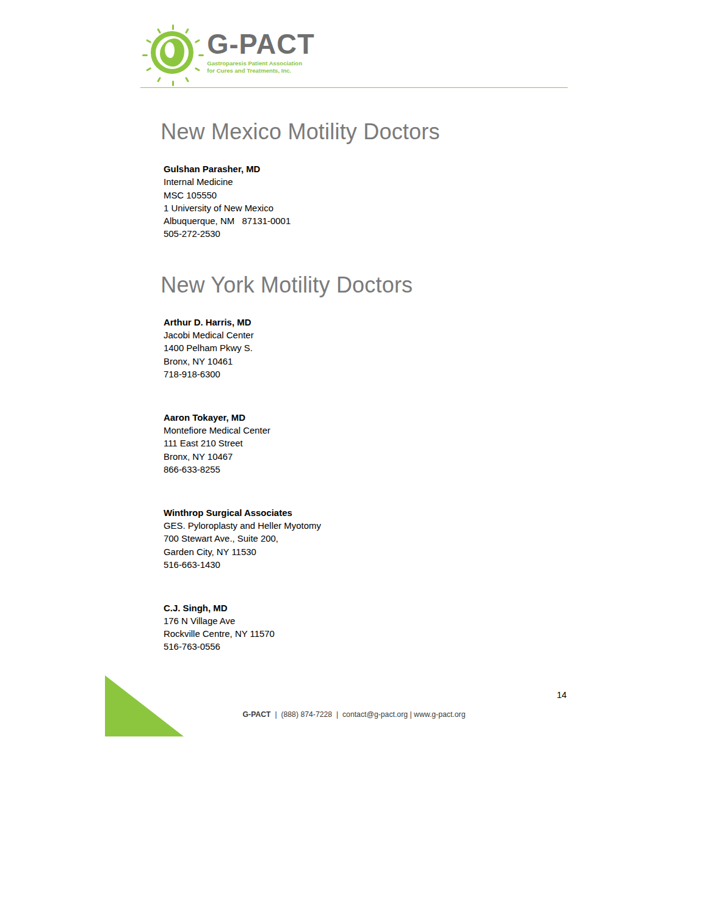G-PACT
Gastroparesis Patient Association
for Cures and Treatments, Inc.
New Mexico Motility Doctors
Gulshan Parasher, MD
Internal Medicine
MSC 105550
1 University of New Mexico
Albuquerque, NM 87131-0001
505-272-2530
New York Motility Doctors
Arthur D. Harris, MD
Jacobi Medical Center
1400 Pelham Pkwy S.
Bronx, NY 10461
718-918-6300
Aaron Tokayer, MD
Montefiore Medical Center
111 East 210 Street
Bronx, NY 10467
866-633-8255
Winthrop Surgical Associates
GES. Pyloroplasty and Heller Myotomy
700 Stewart Ave., Suite 200,
Garden City, NY 11530
516-663-1430
C.J. Singh, MD
176 N Village Ave
Rockville Centre, NY 11570
516-763-0556
14
G-PACT | (888) 874-7228 | contact@g-pact.org | www.g-pact.org